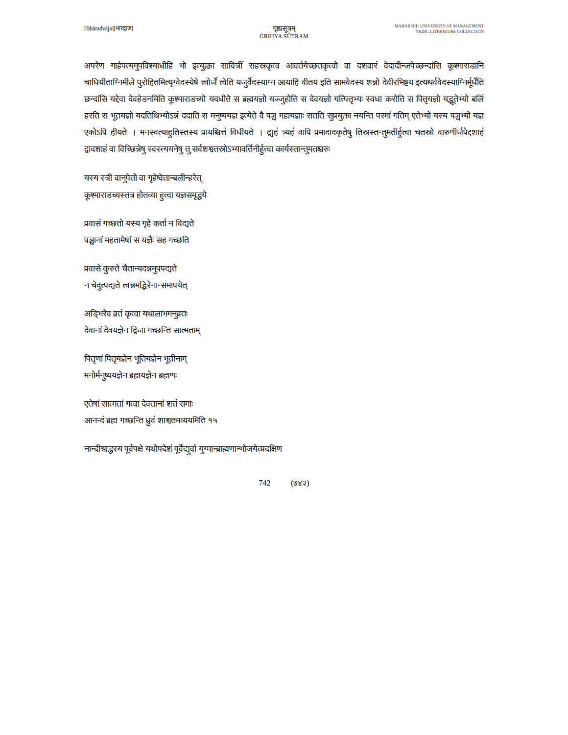[Bhāradvāja][भारद्वाज]
गृह्यसूत्रम् GRIHYA SŪTRAM
MAHARISHI UNIVERSITY OF MANAGEMENT
VEDIC LITERATURE COLLECTION
अपरेण गार्हपत्यमुपविश्याधीहि भो इत्युक्त्वा सावित्रीं सहस्रकृत्व आवर्तये­च्छतकृत्वो वा दशवारं वेदादीन्जपेच्छन्दांसि कूश्माराडानि चाधियीताग्नि­मीले पुरोहितमित्यृग्वेदस्येषे त्वोर्जे त्वेति यजुर्वेदस्याग्न आयाहि वीतय इति सामवेदस्य शन्नो देवीरभिष्टय इत्यथर्ववेदस्याग्निर्मूर्धेति छन्दांसि यद्देवा देव­हेडनमिति कूश्माराडच्यो यदधीते स ब्रह्मयज्ञो यज्जुहोति स देवयज्ञो यत्पितृभ्यः स्वधा करोति स पितृयज्ञो यद्भूतेभ्यो बलिं हरति स भूतयज्ञो यदतिथिभ्योऽन्नं ददाति स मनुष्ययज्ञ इत्येते वै पञ्च महायज्ञाः सतति सुप्रयुक्ता नयन्ति परमां गतिम् एतेभ्यो यस्य पञ्चभ्यो यज्ञ एकोऽपि हीयते । मनस्वत्याहुतिस्तस्य प्रायश्चित्तं विधीयते । द्व्यहं त्र्यहं वापि प्रमादादकृतेषु तिस्रस्तन्तुमतीर्हुत्वा चतस्रो वारुणीर्जपेद्दशाहं द्वादशाहं वा विच्छिन्नेषु स्वस्त्ययनेषु तु सर्वशश्वत­स्रोऽभ्यावर्तिनीर्हुत्वा कार्यस्तान्तुमतश्चरुः
यस्य स्त्री वानुपेतो वा गृहेष्वेतान्बलीन्हरेत् कूश्माराडच्यस्तत्र होतव्या हुत्वा यज्ञसमृद्धये
प्रवासं गच्छतो यस्य गृहे कर्ता न विद्यते पञ्चानां महतामेषां स यज्ञैः सह गच्छति
प्रवासे कुरुते चैतान्यदन्नमुपपद्यते न चेदुत्पद्यते त्वन्नमद्भिरेनान्समापयेत्
अड्भिरेव व्रतं कृत्वा यथालाभमनुव्रतः देवानां देवयज्ञेन द्विजा गच्छन्ति सात्मताम्
पितृणां पितृयज्ञेन भूतियज्ञेन भूतीनाम् मनोर्मनुष्ययज्ञेन ब्रह्मयज्ञेन ब्रह्मणः
एतेषां सात्मतां गत्वा देवतानां शतं समाः आनन्दं ब्रह्म गच्छन्ति ध्रुवं शाश्वतमव्ययमिति १५
नान्दीश्राद्धस्य पूर्वपक्षे यथोपदेशं पूर्वेद्युर्वा युग्मान्ब्राह्मणान्भोजयेत्प्रदक्षिण­
742(७४२)